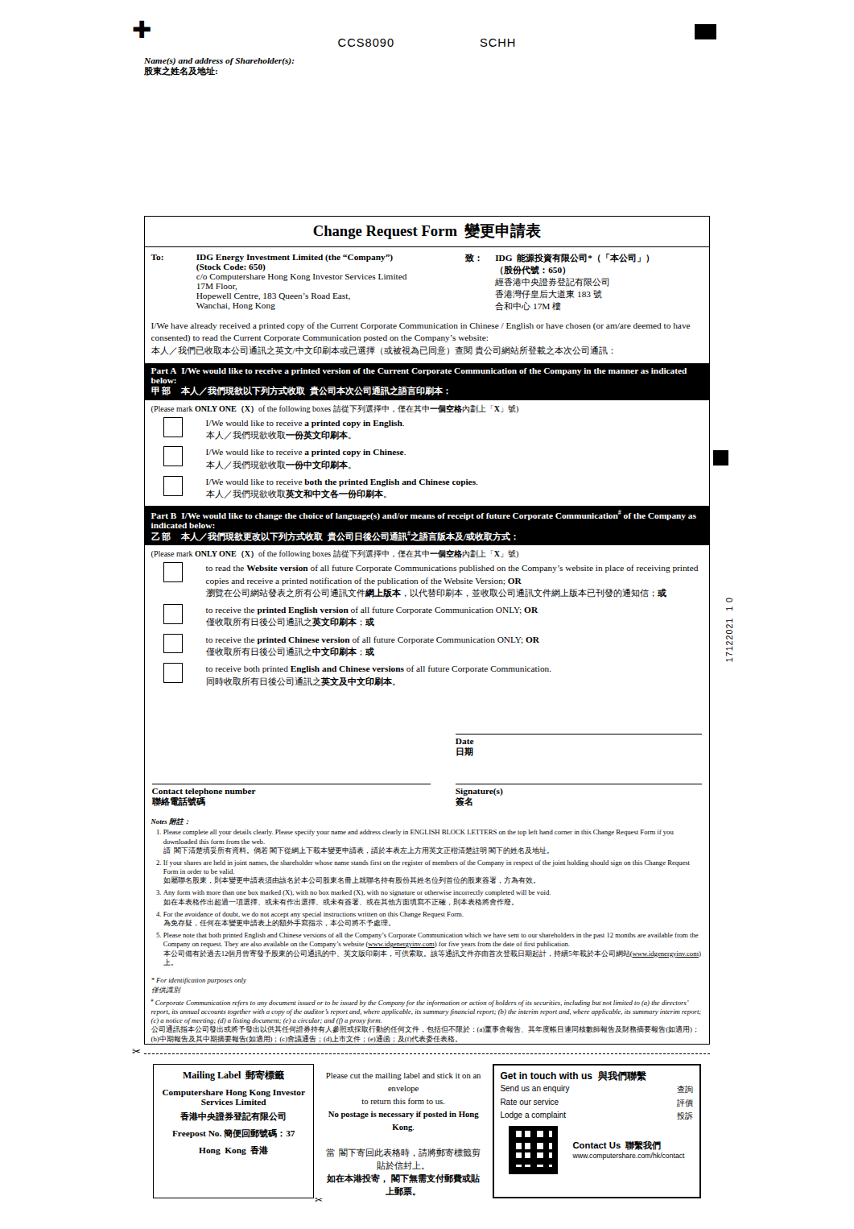✚
CCS8090 SCHH
Name(s) and address of Shareholder(s):
股東之姓名及地址:
Change Request Form 變更申請表
To:
IDG Energy Investment Limited (the “Company”)
(Stock Code: 650)
c/o Computershare Hong Kong Investor Services Limited
17M Floor,
Hopewell Centre, 183 Queen’s Road East,
Wanchai, Hong Kong
致：
IDG 能源投資有限公司*（「本公司」）
（股份代號：650）
經香港中央證券登記有限公司
香港灣仔皇后大道東 183 號
合和中心 17M 樓
I/We have already received a printed copy of the Current Corporate Communication in Chinese / English or have chosen (or am/are deemed to have consented) to read the Current Corporate Communication posted on the Company’s website:
本人／我們已收取本公司通訊之英文/中文印刷本或已選擇（或被視為已同意）查閱 貴公司網站所登載之本次公司通訊：
Part AI/We would like to receive a printed version of the Current Corporate Communication of the Company in the manner as indicated below:
甲 部本人／我們現欲以下列方式收取 貴公司本次公司通訊之語言印刷本：
(Please mark ONLY ONE（X）of the following boxes 請從下列選擇中，僅在其中一個空格內劃上「X」號)
I/We would like to receive a printed copy in English.
本人／我們現欲收取一份英文印刷本。
I/We would like to receive a printed copy in Chinese.
本人／我們現欲收取一份中文印刷本。
I/We would like to receive both the printed English and Chinese copies.
本人／我們現欲收取英文和中文各一份印刷本。
Part BI/We would like to change the choice of language(s) and/or means of receipt of future Corporate Communication# of the Company as indicated below:
乙 部本人／我們現欲更改以下列方式收取 貴公司日後公司通訊#之語言版本及/或收取方式：
(Please mark ONLY ONE（X）of the following boxes 請從下列選擇中，僅在其中一個空格內劃上「X」號)
to read the Website version of all future Corporate Communications published on the Company’s website in place of receiving printed copies and receive a printed notification of the publication of the Website Version; OR
瀏覽在公司網站發表之所有公司通訊文件網上版本，以代替印刷本，並收取公司通訊文件網上版本已刊發的通知信；或
to receive the printed English version of all future Corporate Communication ONLY; OR
僅收取所有日後公司通訊之英文印刷本；或
to receive the printed Chinese version of all future Corporate Communication ONLY; OR
僅收取所有日後公司通訊之中文印刷本；或
to receive both printed English and Chinese versions of all future Corporate Communication.
同時收取所有日後公司通訊之英文及中文印刷本。
| | Date 日期 |
| Contact telephone number 聯絡電話號碼 | Signature(s) 簽名 |
Notes 附註：
Please complete all your details clearly. Please specify your name and address clearly in ENGLISH BLOCK LETTERS on the top left hand corner in this Change Request Form if you downloaded this form from the web.
請 閣下清楚填妥所有資料。倘若 閣下從網上下載本變更申請表，請於本表左上方用英文正楷清楚註明 閣下的姓名及地址。
If your shares are held in joint names, the shareholder whose name stands first on the register of members of the Company in respect of the joint holding should sign on this Change Request Form in order to be valid.
如屬聯名股東，則本變更申請表須由該名於本公司股東名冊上就聯名持有股份其姓名位列首位的股東簽署，方為有效。
Any form with more than one box marked (X), with no box marked (X), with no signature or otherwise incorrectly completed will be void.
如在本表格作出超過一項選擇、或未有作出選擇、或未有簽署、或在其他方面填寫不正確，則本表格將會作廢。
For the avoidance of doubt, we do not accept any special instructions written on this Change Request Form.
為免存疑，任何在本變更申請表上的額外手寫指示，本公司將不予處理。
Please note that both printed English and Chinese versions of all the Company’s Corporate Communication which we have sent to our shareholders in the past 12 months are available from the Company on request. They are also available on the Company’s website (www.idgenergyinv.com) for five years from the date of first publication.
本公司備有於過去12個月曾寄發予股東的公司通訊的中、英文版印刷本，可供索取。該等通訊文件亦由首次登載日期起計，持續5年載於本公司網站(www.idgenergyinv.com)上。
* For identification purposes only
僅供識別
# Corporate Communication refers to any document issued or to be issued by the Company for the information or action of holders of its securities, including but not limited to (a) the directors’ report, its annual accounts together with a copy of the auditor’s report and, where applicable, its summary financial report; (b) the interim report and, where applicable, its summary interim report; (c) a notice of meeting; (d) a listing document; (e) a circular; and (f) a proxy form.
公司通訊指本公司發出或將予發出以供其任何證券持有人參照或採取行動的任何文件，包括但不限於：(a)董事會報告、其年度帳目連同核數師報告及財務摘要報告(如適用)；(b)中期報告及其中期摘要報告(如適用)；(c)會議通告；(d)上市文件；(e)通函；及(f)代表委任表格。
17122021 1 0
✂
Mailing Label 郵寄標籤
Computershare Hong Kong Investor Services Limited
香港中央證券登記有限公司
Freepost No. 簡便回郵號碼：37
Hong Kong 香港
✂
Please cut the mailing label and stick it on an envelope
to return this form to us.
No postage is necessary if posted in Hong Kong.
當 閣下寄回此表格時，請將郵寄標籤剪貼於信封上。
如在本港投寄， 閣下無需支付郵費或貼上郵票。
Get in touch with us 與我們聯繫
| Send us an enquiry | 查詢 |
| Rate our service | 評價 |
| Lodge a complaint | 投訴 |
Contact Us 聯繫我們
www.computershare.com/hk/contact